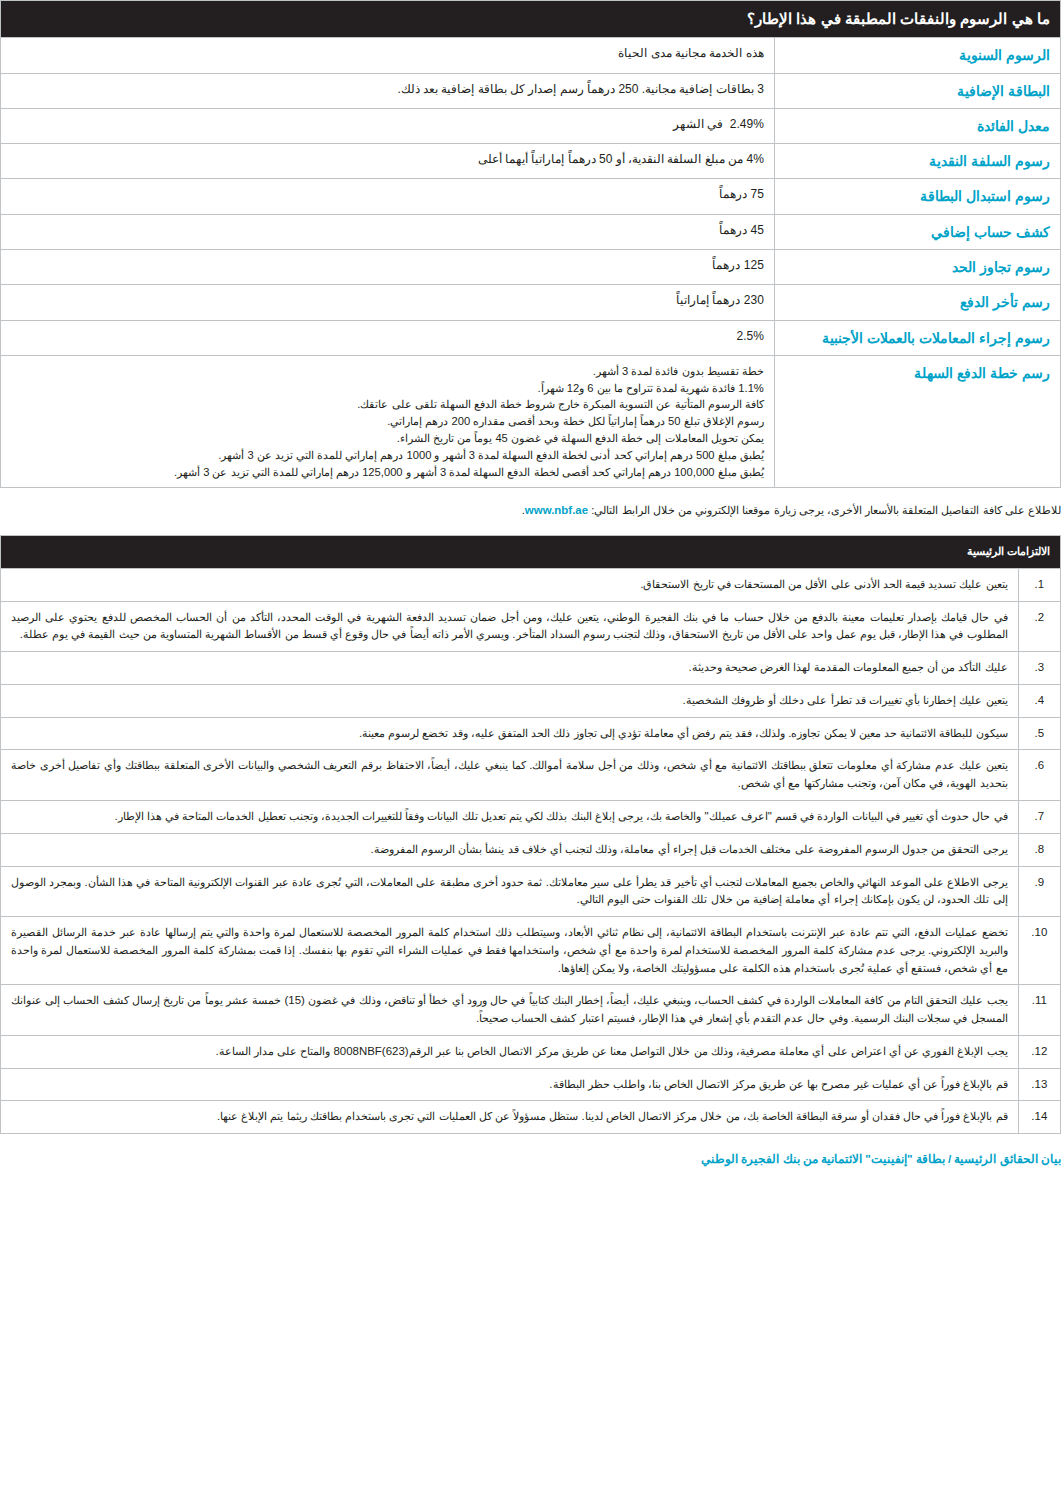| ما هي الرسوم والنفقات المطبقة في هذا الإطار؟ |
| الرسوم السنوية | هذه الخدمة مجانية مدى الحياة |
| البطاقة الإضافية | 3 بطاقات إضافية مجانية. 250 درهماً رسم إصدار كل بطاقة إضافية بعد ذلك. |
| معدل الفائدة | 2.49% في الشهر |
| رسوم السلفة النقدية | 4% من مبلغ السلفة النقدية، أو 50 درهماً إماراتياً أيهما أعلى |
| رسوم استبدال البطاقة | 75 درهماً |
| كشف حساب إضافي | 45 درهماً |
| رسوم تجاوز الحد | 125 درهماً |
| رسم تأخر الدفع | 230 درهماً إماراتياً |
| رسوم إجراء المعاملات بالعملات الأجنبية | 2.5% |
| رسم خطة الدفع السهلة | خطة تقسيط بدون فائدة لمدة 3 أشهر. 1.1% فائدة شهرية لمدة تتراوح ما بين 6 و12 شهراً. كافة الرسوم المتأتية عن التسوية المبكرة خارج شروط خطة الدفع السهلة تلقى على عاتقك. رسوم الإغلاق تبلغ 50 درهماً إماراتياً لكل خطة وبحد أقصى مقداره 200 درهم إماراتي. يمكن تحويل المعاملات إلى خطة الدفع السهلة في غضون 45 يوماً من تاريخ الشراء. يُطبق مبلغ 500 درهم إماراتي كحد أدنى لخطة الدفع السهلة لمدة 3 أشهر و 1000 درهم إماراتي للمدة التي تزيد عن 3 أشهر. يُطبق مبلغ 100,000 درهم إماراتي كحد أقصى لخطة الدفع السهلة لمدة 3 أشهر و 125,000 درهم إماراتي للمدة التي تزيد عن 3 أشهر. |
للاطلاع على كافة التفاصيل المتعلقة بالأسعار الأخرى، يرجى زيارة موقعنا الإلكتروني من خلال الرابط التالي: www.nbf.ae.
| الالتزامات الرئيسية |
| .1 | يتعين عليك تسديد قيمة الحد الأدنى على الأقل من المستحقات في تاريخ الاستحقاق. |
| .2 | في حال قيامك بإصدار تعليمات معينة بالدفع من خلال حساب ما في بنك الفجيرة الوطني، يتعين عليك، ومن أجل ضمان تسديد الدفعة الشهرية في الوقت المحدد، التأكد من أن الحساب المخصص للدفع يحتوي على الرصيد المطلوب في هذا الإطار، قبل يوم عمل واحد على الأقل من تاريخ الاستحقاق، وذلك لتجنب رسوم السداد المتأخر. ويسري الأمر ذاته أيضاً في حال وقوع أي قسط من الأقساط الشهرية المتساوية من حيث القيمة في يوم عطلة. |
| .3 | عليك التأكد من أن جميع المعلومات المقدمة لهذا الغرض صحيحة وحديثة. |
| .4 | يتعين عليك إخطارنا بأي تغييرات قد تطرأ على دخلك أو ظروفك الشخصية. |
| .5 | سيكون للبطاقة الائتمانية حد معين لا يمكن تجاوزه. ولذلك، فقد يتم رفض أي معاملة تؤدي إلى تجاوز ذلك الحد المتفق عليه، وقد تخضع لرسوم معينة. |
| .6 | يتعين عليك عدم مشاركة أي معلومات تتعلق ببطاقتك الائتمانية مع أي شخص، وذلك من أجل سلامة أموالك. كما ينبغي عليك، أيضاً، الاحتفاظ برقم التعريف الشخصي والبيانات الأخرى المتعلقة ببطاقتك وأي تفاصيل أخرى خاصة بتحديد الهوية، في مكان آمن، وتجنب مشاركتها مع أي شخص. |
| .7 | في حال حدوث أي تغيير في البيانات الواردة في قسم "اعرف عميلك" والخاصة بك، يرجى إبلاغ البنك بذلك لكي يتم تعديل تلك البيانات وفقاً للتغييرات الجديدة، وتجنب تعطيل الخدمات المتاحة في هذا الإطار. |
| .8 | يرجى التحقق من جدول الرسوم المفروضة على مختلف الخدمات قبل إجراء أي معاملة، وذلك لتجنب أي خلاف قد ينشأ بشأن الرسوم المفروضة. |
| .9 | يرجى الاطلاع على الموعد النهائي والخاص بجميع المعاملات لتجنب أي تأخير قد يطرأ على سير معاملاتك. ثمة حدود أخرى مطبقة على المعاملات، التي تُجرى عادة عبر القنوات الإلكترونية المتاحة في هذا الشأن. وبمجرد الوصول إلى تلك الحدود، لن يكون بإمكانك إجراء أي معاملة إضافية من خلال تلك القنوات حتى اليوم التالي. |
| .10 | تخضع عمليات الدفع، التي تتم عادة عبر الإنترنت باستخدام البطاقة الائتمانية، إلى نظام ثنائي الأبعاد، وسيتطلب ذلك استخدام كلمة المرور المخصصة للاستعمال لمرة واحدة والتي يتم إرسالها عادة عبر خدمة الرسائل القصيرة والبريد الإلكتروني. يرجى عدم مشاركة كلمة المرور المخصصة للاستخدام لمرة واحدة مع أي شخص، واستخدامها فقط في عمليات الشراء التي تقوم بها بنفسك. إذا قمت بمشاركة كلمة المرور المخصصة للاستعمال لمرة واحدة مع أي شخص، فستقع أي عملية تُجرى باستخدام هذه الكلمة على مسؤوليتك الخاصة، ولا يمكن إلغاؤها. |
| .11 | يجب عليك التحقق التام من كافة المعاملات الواردة في كشف الحساب، وينبغي عليك، أيضاً، إخطار البنك كتابياً في حال ورود أي خطأ أو تناقض، وذلك في غضون (15) خمسة عشر يوماً من تاريخ إرسال كشف الحساب إلى عنوانك المسجل في سجلات البنك الرسمية. وفي حال عدم التقدم بأي إشعار في هذا الإطار، فسيتم اعتبار كشف الحساب صحيحاً. |
| .12 | يجب الإبلاغ الفوري عن أي اعتراض على أي معاملة مصرفية، وذلك من خلال التواصل معنا عن طريق مركز الاتصال الخاص بنا عبر الرقم(623)8008NBF والمتاح على مدار الساعة. |
| .13 | قم بالإبلاغ فوراً عن أي عمليات غير مصرح بها عن طريق مركز الاتصال الخاص بنا، واطلب حظر البطاقة. |
| .14 | قم بالإبلاغ فوراً في حال فقدان أو سرقة البطاقة الخاصة بك، من خلال مركز الاتصال الخاص لدينا. ستظل مسؤولاً عن كل العمليات التي تجرى باستخدام بطاقتك ريثما يتم الإبلاغ عنها. |
بيان الحقائق الرئيسية / بطاقة "إنفينيت" الائتمانية من بنك الفجيرة الوطني